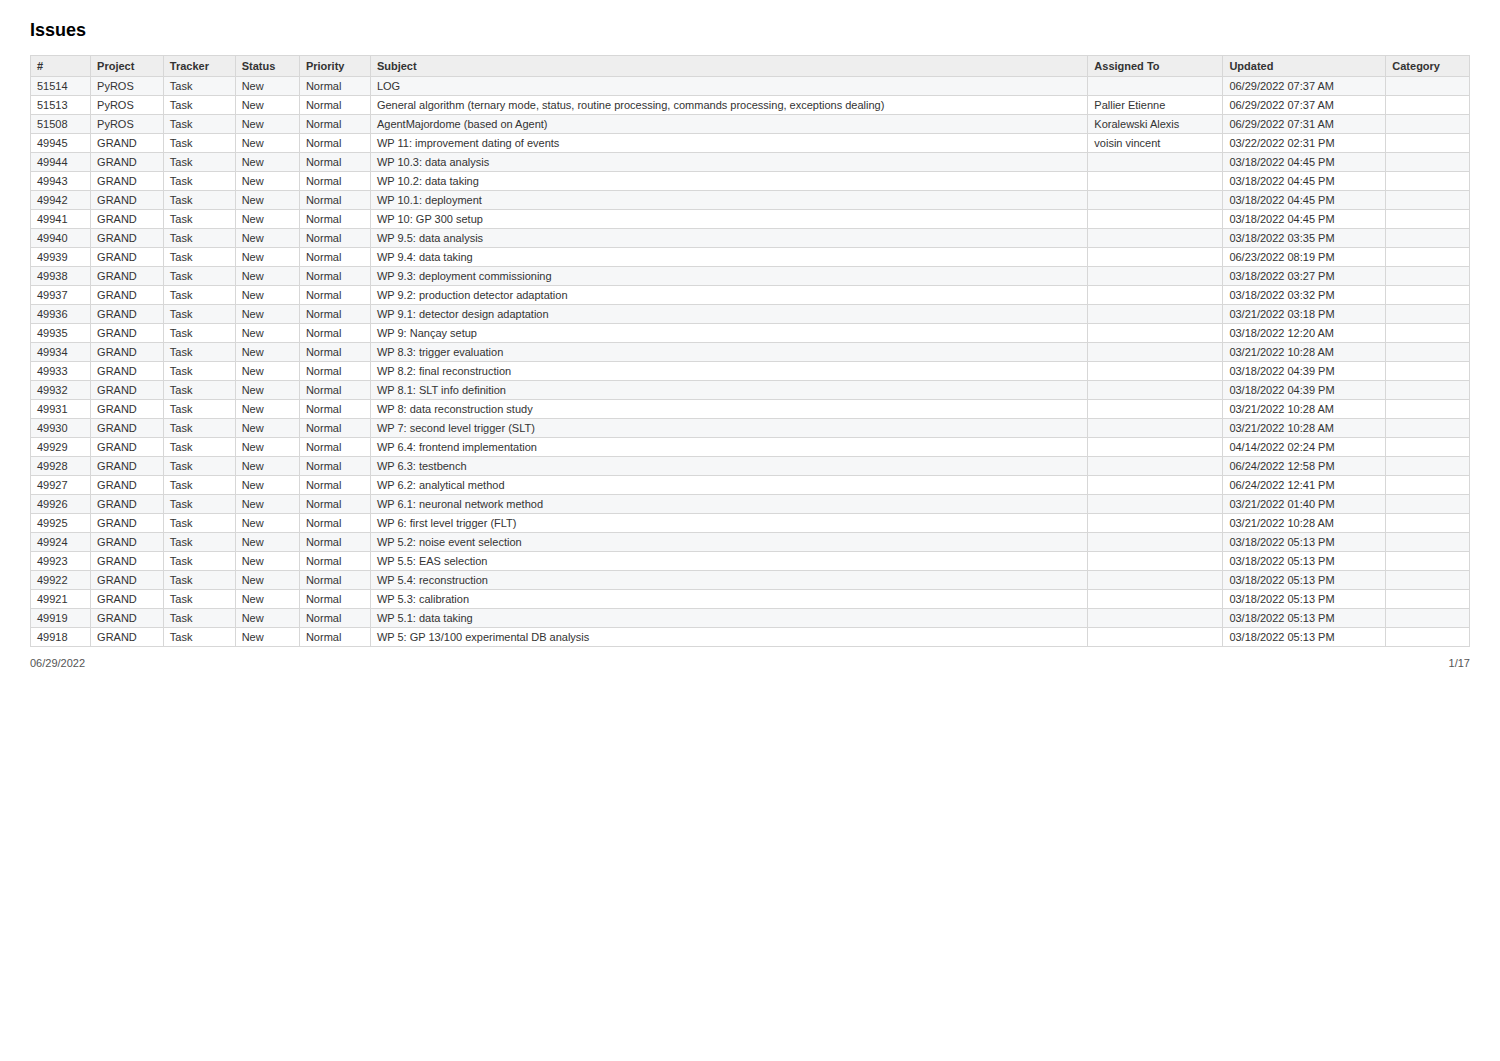Issues
| # | Project | Tracker | Status | Priority | Subject | Assigned To | Updated | Category |
| --- | --- | --- | --- | --- | --- | --- | --- | --- |
| 51514 | PyROS | Task | New | Normal | LOG | | 06/29/2022 07:37 AM | |
| 51513 | PyROS | Task | New | Normal | General algorithm (ternary mode, status, routine processing, commands processing, exceptions dealing) | Pallier Etienne | 06/29/2022 07:37 AM | |
| 51508 | PyROS | Task | New | Normal | AgentMajordome (based on Agent) | Koralewski Alexis | 06/29/2022 07:31 AM | |
| 49945 | GRAND | Task | New | Normal | WP 11: improvement dating of events | voisin vincent | 03/22/2022 02:31 PM | |
| 49944 | GRAND | Task | New | Normal | WP 10.3: data analysis | | 03/18/2022 04:45 PM | |
| 49943 | GRAND | Task | New | Normal | WP 10.2: data taking | | 03/18/2022 04:45 PM | |
| 49942 | GRAND | Task | New | Normal | WP 10.1: deployment | | 03/18/2022 04:45 PM | |
| 49941 | GRAND | Task | New | Normal | WP 10: GP 300 setup | | 03/18/2022 04:45 PM | |
| 49940 | GRAND | Task | New | Normal | WP 9.5: data analysis | | 03/18/2022 03:35 PM | |
| 49939 | GRAND | Task | New | Normal | WP 9.4: data taking | | 06/23/2022 08:19 PM | |
| 49938 | GRAND | Task | New | Normal | WP 9.3: deployment commissioning | | 03/18/2022 03:27 PM | |
| 49937 | GRAND | Task | New | Normal | WP 9.2: production detector adaptation | | 03/18/2022 03:32 PM | |
| 49936 | GRAND | Task | New | Normal | WP 9.1: detector design adaptation | | 03/21/2022 03:18 PM | |
| 49935 | GRAND | Task | New | Normal | WP 9: Nançay setup | | 03/18/2022 12:20 AM | |
| 49934 | GRAND | Task | New | Normal | WP 8.3: trigger evaluation | | 03/21/2022 10:28 AM | |
| 49933 | GRAND | Task | New | Normal | WP 8.2: final reconstruction | | 03/18/2022 04:39 PM | |
| 49932 | GRAND | Task | New | Normal | WP 8.1: SLT info definition | | 03/18/2022 04:39 PM | |
| 49931 | GRAND | Task | New | Normal | WP 8: data reconstruction study | | 03/21/2022 10:28 AM | |
| 49930 | GRAND | Task | New | Normal | WP 7: second level trigger (SLT) | | 03/21/2022 10:28 AM | |
| 49929 | GRAND | Task | New | Normal | WP 6.4: frontend implementation | | 04/14/2022 02:24 PM | |
| 49928 | GRAND | Task | New | Normal | WP 6.3: testbench | | 06/24/2022 12:58 PM | |
| 49927 | GRAND | Task | New | Normal | WP 6.2: analytical method | | 06/24/2022 12:41 PM | |
| 49926 | GRAND | Task | New | Normal | WP 6.1: neuronal network method | | 03/21/2022 01:40 PM | |
| 49925 | GRAND | Task | New | Normal | WP 6: first level trigger (FLT) | | 03/21/2022 10:28 AM | |
| 49924 | GRAND | Task | New | Normal | WP 5.2: noise event selection | | 03/18/2022 05:13 PM | |
| 49923 | GRAND | Task | New | Normal | WP 5.5: EAS selection | | 03/18/2022 05:13 PM | |
| 49922 | GRAND | Task | New | Normal | WP 5.4: reconstruction | | 03/18/2022 05:13 PM | |
| 49921 | GRAND | Task | New | Normal | WP 5.3: calibration | | 03/18/2022 05:13 PM | |
| 49919 | GRAND | Task | New | Normal | WP 5.1: data taking | | 03/18/2022 05:13 PM | |
| 49918 | GRAND | Task | New | Normal | WP 5: GP 13/100 experimental DB analysis | | 03/18/2022 05:13 PM | |
06/29/2022 1/17